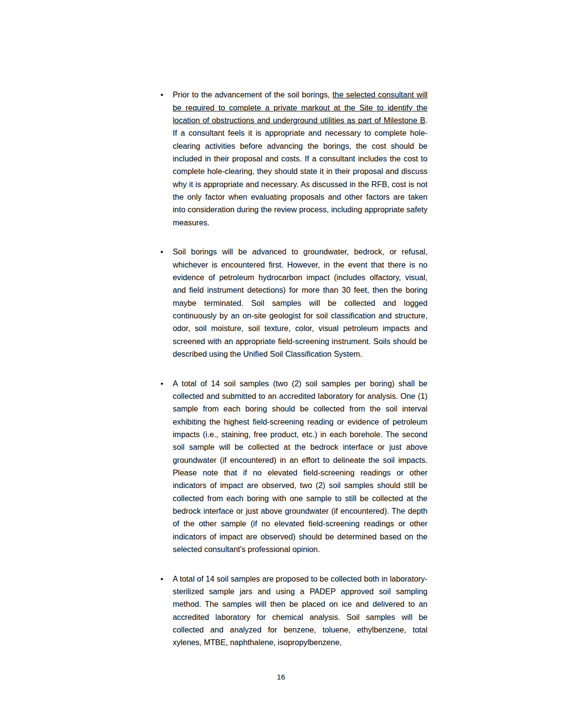Prior to the advancement of the soil borings, the selected consultant will be required to complete a private markout at the Site to identify the location of obstructions and underground utilities as part of Milestone B. If a consultant feels it is appropriate and necessary to complete hole-clearing activities before advancing the borings, the cost should be included in their proposal and costs. If a consultant includes the cost to complete hole-clearing, they should state it in their proposal and discuss why it is appropriate and necessary. As discussed in the RFB, cost is not the only factor when evaluating proposals and other factors are taken into consideration during the review process, including appropriate safety measures.
Soil borings will be advanced to groundwater, bedrock, or refusal, whichever is encountered first. However, in the event that there is no evidence of petroleum hydrocarbon impact (includes olfactory, visual, and field instrument detections) for more than 30 feet, then the boring maybe terminated. Soil samples will be collected and logged continuously by an on-site geologist for soil classification and structure, odor, soil moisture, soil texture, color, visual petroleum impacts and screened with an appropriate field-screening instrument. Soils should be described using the Unified Soil Classification System.
A total of 14 soil samples (two (2) soil samples per boring) shall be collected and submitted to an accredited laboratory for analysis. One (1) sample from each boring should be collected from the soil interval exhibiting the highest field-screening reading or evidence of petroleum impacts (i.e., staining, free product, etc.) in each borehole. The second soil sample will be collected at the bedrock interface or just above groundwater (if encountered) in an effort to delineate the soil impacts. Please note that if no elevated field-screening readings or other indicators of impact are observed, two (2) soil samples should still be collected from each boring with one sample to still be collected at the bedrock interface or just above groundwater (if encountered). The depth of the other sample (if no elevated field-screening readings or other indicators of impact are observed) should be determined based on the selected consultant's professional opinion.
A total of 14 soil samples are proposed to be collected both in laboratory-sterilized sample jars and using a PADEP approved soil sampling method. The samples will then be placed on ice and delivered to an accredited laboratory for chemical analysis. Soil samples will be collected and analyzed for benzene, toluene, ethylbenzene, total xylenes, MTBE, naphthalene, isopropylbenzene,
16